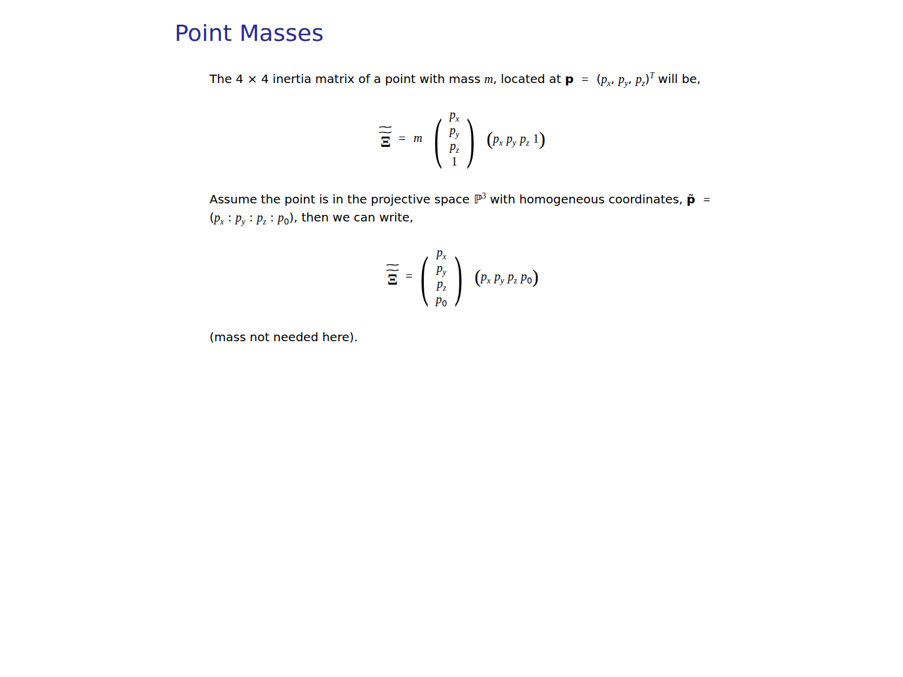Point Masses
The 4 × 4 inertia matrix of a point with mass m, located at p = (px, py, pz)T will be,
~~Ξ = m (
px
py
pz
1
) (px py pz 1)
Assume the point is in the projective space ℙ3 with homogeneous coordinates, p̃ = (px : py : pz : p0), then we can write,
~~Ξ = (
px
py
pz
p0
) (px py pz p0)
(mass not needed here).